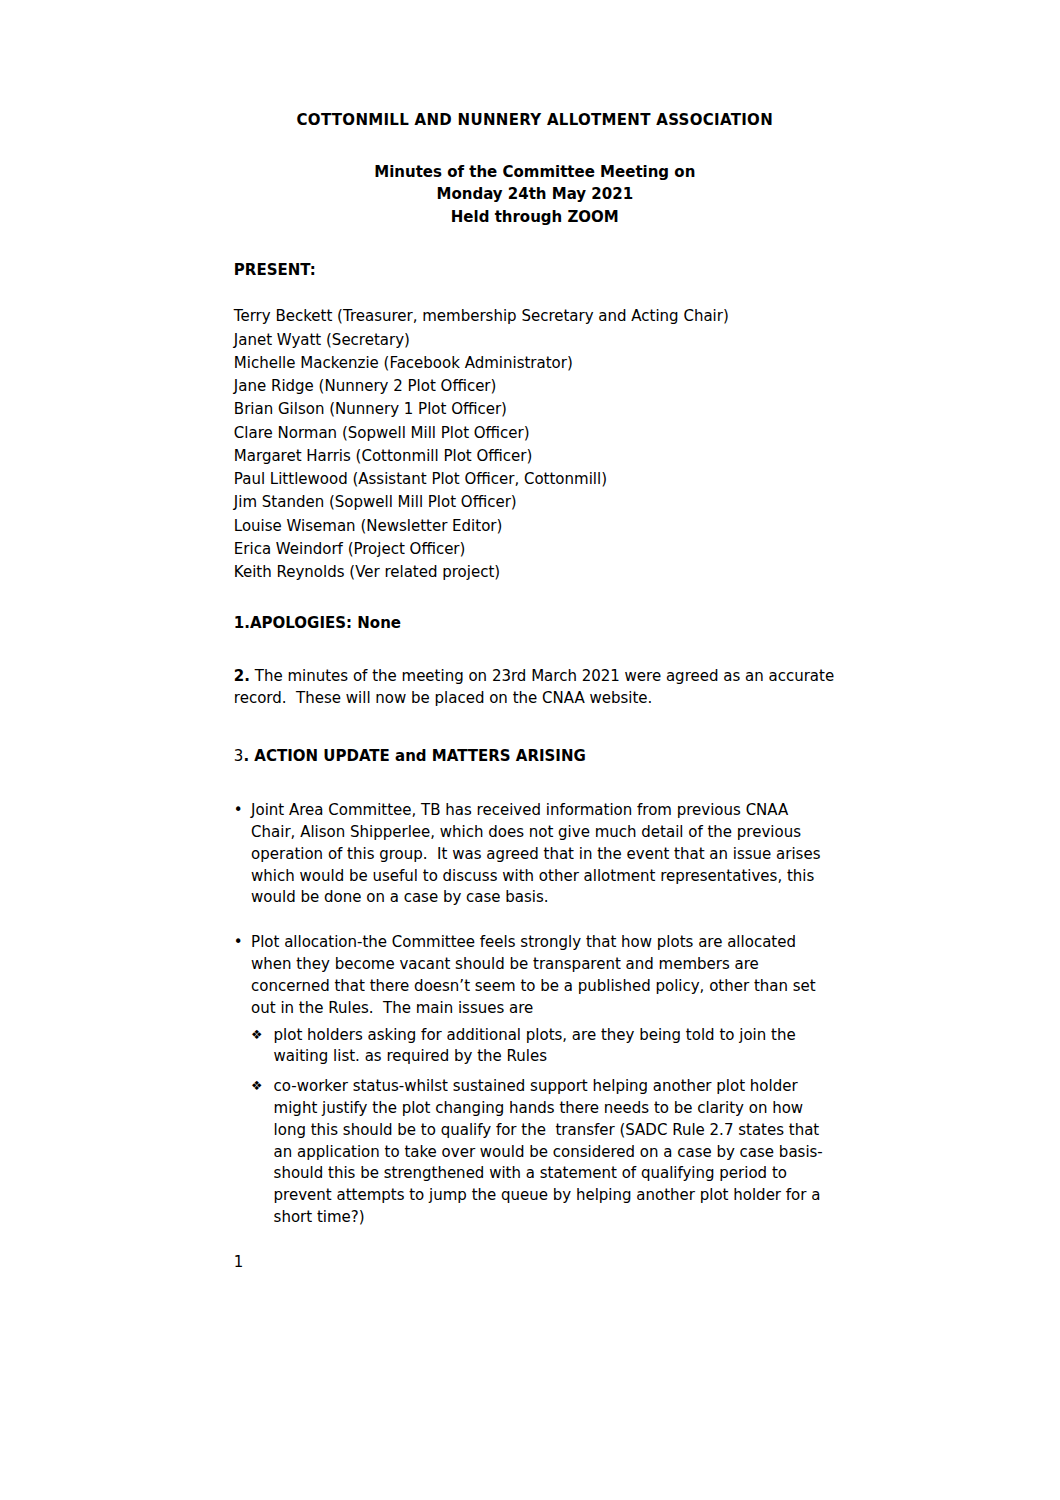COTTONMILL AND NUNNERY ALLOTMENT ASSOCIATION
Minutes of the Committee Meeting on
Monday 24th May 2021
Held through ZOOM
PRESENT:
Terry Beckett (Treasurer, membership Secretary and Acting Chair)
Janet Wyatt (Secretary)
Michelle Mackenzie (Facebook Administrator)
Jane Ridge (Nunnery 2 Plot Officer)
Brian Gilson (Nunnery 1 Plot Officer)
Clare Norman (Sopwell Mill Plot Officer)
Margaret Harris (Cottonmill Plot Officer)
Paul Littlewood (Assistant Plot Officer, Cottonmill)
Jim Standen (Sopwell Mill Plot Officer)
Louise Wiseman (Newsletter Editor)
Erica Weindorf (Project Officer)
Keith Reynolds (Ver related project)
1.APOLOGIES: None
2. The minutes of the meeting on 23rd March 2021 were agreed as an accurate record. These will now be placed on the CNAA website.
3. ACTION UPDATE and MATTERS ARISING
Joint Area Committee, TB has received information from previous CNAA Chair, Alison Shipperlee, which does not give much detail of the previous operation of this group. It was agreed that in the event that an issue arises which would be useful to discuss with other allotment representatives, this would be done on a case by case basis.
Plot allocation-the Committee feels strongly that how plots are allocated when they become vacant should be transparent and members are concerned that there doesn’t seem to be a published policy, other than set out in the Rules. The main issues are
plot holders asking for additional plots, are they being told to join the waiting list. as required by the Rules
co-worker status-whilst sustained support helping another plot holder might justify the plot changing hands there needs to be clarity on how long this should be to qualify for the transfer (SADC Rule 2.7 states that an application to take over would be considered on a case by case basis-should this be strengthened with a statement of qualifying period to prevent attempts to jump the queue by helping another plot holder for a short time?)
1